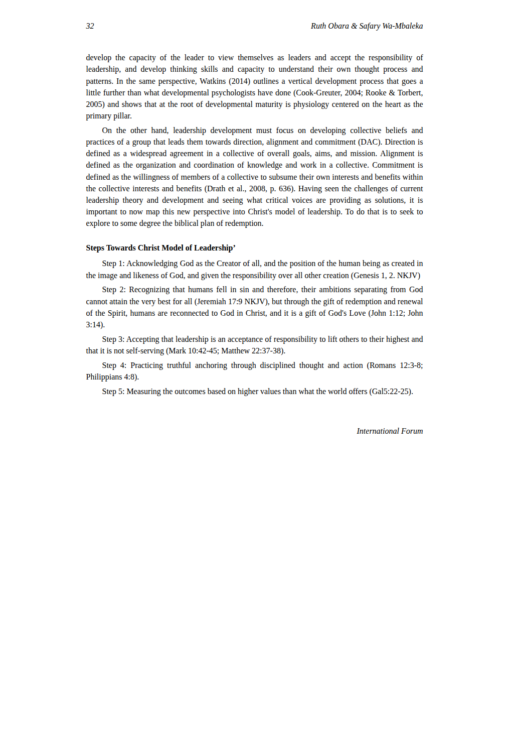32 Ruth Obara & Safary Wa-Mbaleka
develop the capacity of the leader to view themselves as leaders and accept the responsibility of leadership, and develop thinking skills and capacity to understand their own thought process and patterns. In the same perspective, Watkins (2014) outlines a vertical development process that goes a little further than what developmental psychologists have done (Cook-Greuter, 2004; Rooke & Torbert, 2005) and shows that at the root of developmental maturity is physiology centered on the heart as the primary pillar.
On the other hand, leadership development must focus on developing collective beliefs and practices of a group that leads them towards direction, alignment and commitment (DAC). Direction is defined as a widespread agreement in a collective of overall goals, aims, and mission. Alignment is defined as the organization and coordination of knowledge and work in a collective. Commitment is defined as the willingness of members of a collective to subsume their own interests and benefits within the collective interests and benefits (Drath et al., 2008, p. 636). Having seen the challenges of current leadership theory and development and seeing what critical voices are providing as solutions, it is important to now map this new perspective into Christ's model of leadership. To do that is to seek to explore to some degree the biblical plan of redemption.
Steps Towards Christ Model of Leadership’
Step 1: Acknowledging God as the Creator of all, and the position of the human being as created in the image and likeness of God, and given the responsibility over all other creation (Genesis 1, 2. NKJV)
Step 2: Recognizing that humans fell in sin and therefore, their ambitions separating from God cannot attain the very best for all (Jeremiah 17:9 NKJV), but through the gift of redemption and renewal of the Spirit, humans are reconnected to God in Christ, and it is a gift of God's Love (John 1:12; John 3:14).
Step 3: Accepting that leadership is an acceptance of responsibility to lift others to their highest and that it is not self-serving (Mark 10:42-45; Matthew 22:37-38).
Step 4: Practicing truthful anchoring through disciplined thought and action (Romans 12:3-8; Philippians 4:8).
Step 5: Measuring the outcomes based on higher values than what the world offers (Gal5:22-25).
International Forum